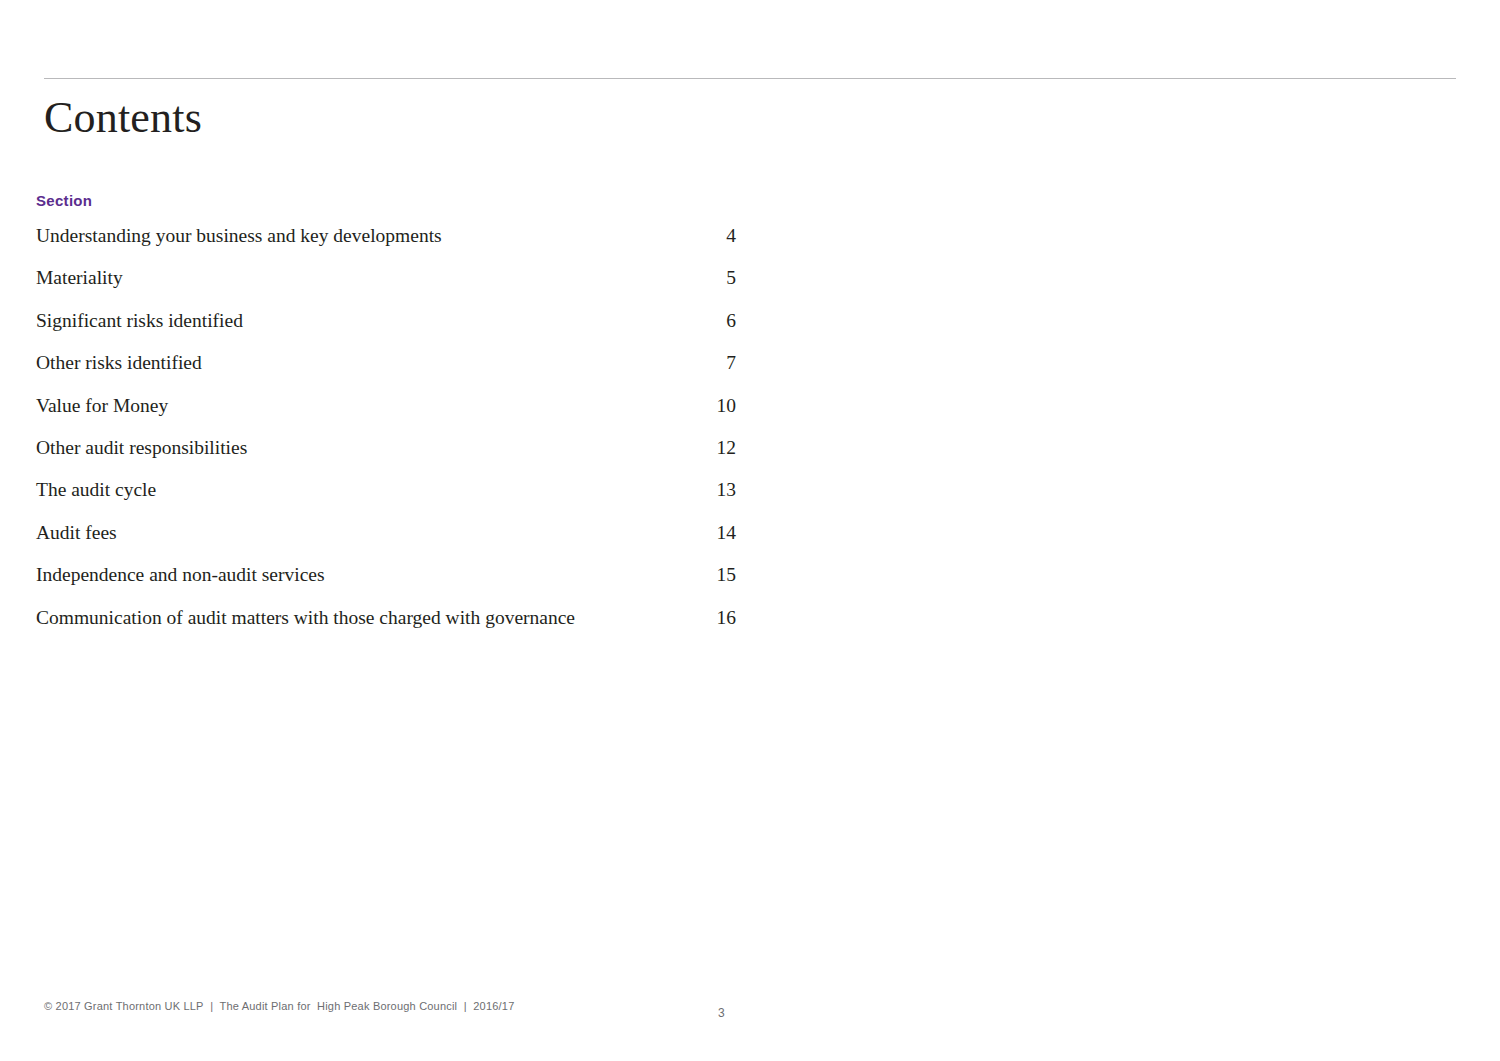Contents
Section
| Understanding your business and key developments | 4 |
| Materiality | 5 |
| Significant risks identified | 6 |
| Other risks identified | 7 |
| Value for Money | 10 |
| Other audit responsibilities | 12 |
| The audit cycle | 13 |
| Audit fees | 14 |
| Independence and non-audit services | 15 |
| Communication of audit matters with those charged with governance | 16 |
© 2017 Grant Thornton UK LLP | The Audit Plan for High Peak Borough Council | 2016/17
3